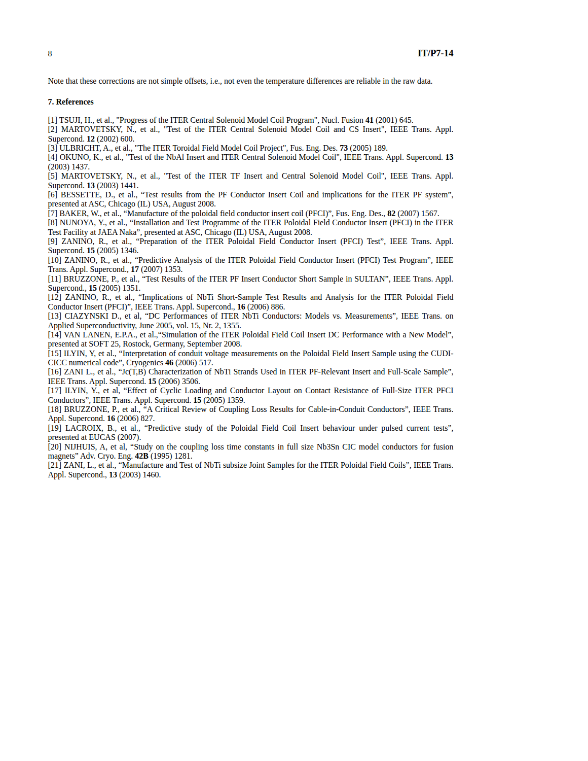8 IT/P7-14
Note that these corrections are not simple offsets, i.e., not even the temperature differences are reliable in the raw data.
7. References
[1] TSUJI, H., et al., "Progress of the ITER Central Solenoid Model Coil Program", Nucl. Fusion 41 (2001) 645.
[2] MARTOVETSKY, N., et al., "Test of the ITER Central Solenoid Model Coil and CS Insert", IEEE Trans. Appl. Supercond. 12 (2002) 600.
[3] ULBRICHT, A., et al., "The ITER Toroidal Field Model Coil Project", Fus. Eng. Des. 73 (2005) 189.
[4] OKUNO, K., et al., "Test of the NbAl Insert and ITER Central Solenoid Model Coil", IEEE Trans. Appl. Supercond. 13 (2003) 1437.
[5] MARTOVETSKY, N., et al., "Test of the ITER TF Insert and Central Solenoid Model Coil", IEEE Trans. Appl. Supercond. 13 (2003) 1441.
[6] BESSETTE, D., et al., “Test results from the PF Conductor Insert Coil and implications for the ITER PF system”, presented at ASC, Chicago (IL) USA, August 2008.
[7] BAKER, W., et al., “Manufacture of the poloidal field conductor insert coil (PFCI)”, Fus. Eng. Des., 82 (2007) 1567.
[8] NUNOYA, Y., et al., “Installation and Test Programme of the ITER Poloidal Field Conductor Insert (PFCI) in the ITER Test Facility at JAEA Naka”, presented at ASC, Chicago (IL) USA, August 2008.
[9] ZANINO, R., et al., “Preparation of the ITER Poloidal Field Conductor Insert (PFCI) Test”, IEEE Trans. Appl. Supercond. 15 (2005) 1346.
[10] ZANINO, R., et al., “Predictive Analysis of the ITER Poloidal Field Conductor Insert (PFCI) Test Program”, IEEE Trans. Appl. Supercond., 17 (2007) 1353.
[11] BRUZZONE, P., et al., “Test Results of the ITER PF Insert Conductor Short Sample in SULTAN”, IEEE Trans. Appl. Supercond., 15 (2005) 1351.
[12] ZANINO, R., et al., “Implications of NbTi Short-Sample Test Results and Analysis for the ITER Poloidal Field Conductor Insert (PFCI)”, IEEE Trans. Appl. Supercond., 16 (2006) 886.
[13] CIAZYNSKI D., et al, “DC Performances of ITER NbTi Conductors: Models vs. Measurements”, IEEE Trans. on Applied Superconductivity, June 2005, vol. 15, Nr. 2, 1355.
[14] VAN LANEN, E.P.A., et al.,“Simulation of the ITER Poloidal Field Coil Insert DC Performance with a New Model”, presented at SOFT 25, Rostock, Germany, September 2008.
[15] ILYIN, Y, et al., “Interpretation of conduit voltage measurements on the Poloidal Field Insert Sample using the CUDI-CICC numerical code”, Cryogenics 46 (2006) 517.
[16] ZANI L., et al., “Jc(T,B) Characterization of NbTi Strands Used in ITER PF-Relevant Insert and Full-Scale Sample”, IEEE Trans. Appl. Supercond. 15 (2006) 3506.
[17] ILYIN, Y., et al, “Effect of Cyclic Loading and Conductor Layout on Contact Resistance of Full-Size ITER PFCI Conductors”, IEEE Trans. Appl. Supercond. 15 (2005) 1359.
[18] BRUZZONE, P., et al., “A Critical Review of Coupling Loss Results for Cable-in-Conduit Conductors”, IEEE Trans. Appl. Supercond. 16 (2006) 827.
[19] LACROIX, B., et al., “Predictive study of the Poloidal Field Coil Insert behaviour under pulsed current tests”, presented at EUCAS (2007).
[20] NIJHUIS, A, et al, “Study on the coupling loss time constants in full size Nb3Sn CIC model conductors for fusion magnets” Adv. Cryo. Eng. 42B (1995) 1281.
[21] ZANI, L., et al., “Manufacture and Test of NbTi subsize Joint Samples for the ITER Poloidal Field Coils”, IEEE Trans. Appl. Supercond., 13 (2003) 1460.